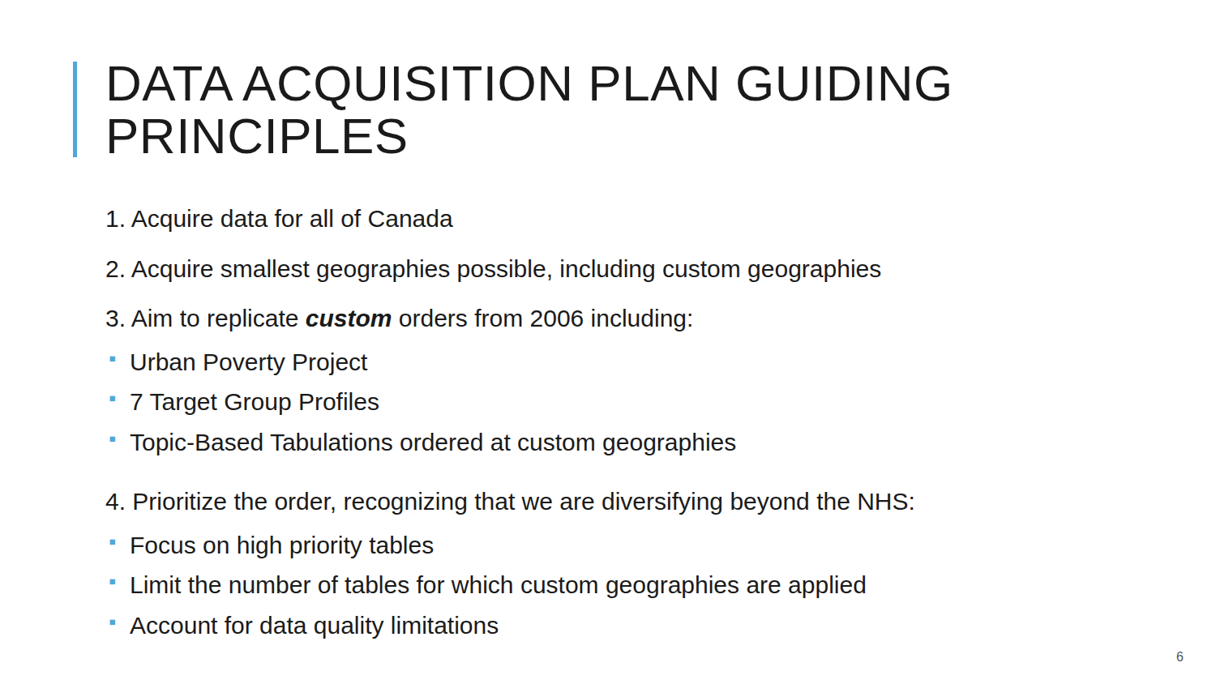Data Acquisition Plan Guiding Principles
1. Acquire data for all of Canada
2. Acquire smallest geographies possible, including custom geographies
3. Aim to replicate custom orders from 2006 including:
Urban Poverty Project
7 Target Group Profiles
Topic-Based Tabulations ordered at custom geographies
4. Prioritize the order, recognizing that we are diversifying beyond the NHS:
Focus on high priority tables
Limit the number of tables for which custom geographies are applied
Account for data quality limitations
6